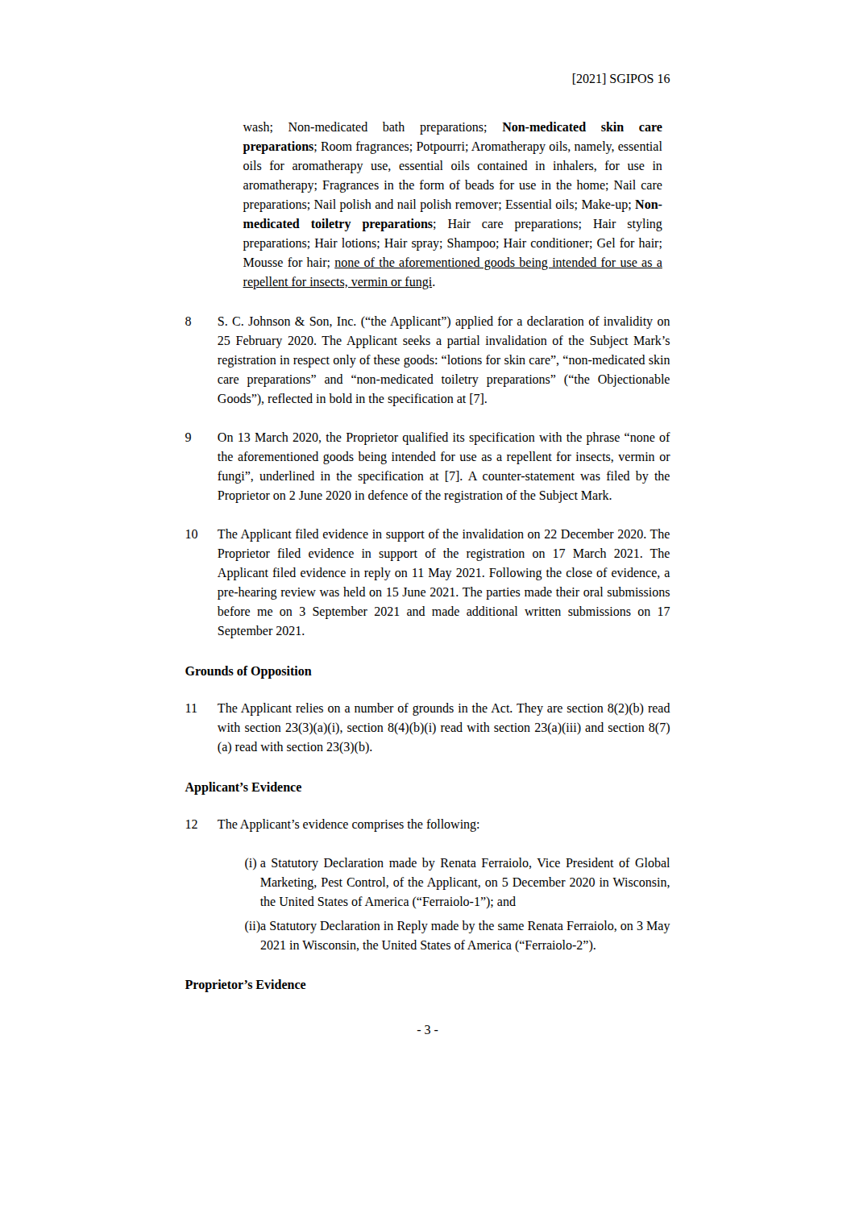[2021] SGIPOS 16
wash; Non-medicated bath preparations; Non-medicated skin care preparations; Room fragrances; Potpourri; Aromatherapy oils, namely, essential oils for aromatherapy use, essential oils contained in inhalers, for use in aromatherapy; Fragrances in the form of beads for use in the home; Nail care preparations; Nail polish and nail polish remover; Essential oils; Make-up; Non-medicated toiletry preparations; Hair care preparations; Hair styling preparations; Hair lotions; Hair spray; Shampoo; Hair conditioner; Gel for hair; Mousse for hair; none of the aforementioned goods being intended for use as a repellent for insects, vermin or fungi.
8
S. C. Johnson & Son, Inc. (“the Applicant”) applied for a declaration of invalidity on 25 February 2020. The Applicant seeks a partial invalidation of the Subject Mark’s registration in respect only of these goods: “lotions for skin care”, “non-medicated skin care preparations” and “non-medicated toiletry preparations” (“the Objectionable Goods”), reflected in bold in the specification at [7].
9
On 13 March 2020, the Proprietor qualified its specification with the phrase “none of the aforementioned goods being intended for use as a repellent for insects, vermin or fungi”, underlined in the specification at [7]. A counter-statement was filed by the Proprietor on 2 June 2020 in defence of the registration of the Subject Mark.
10
The Applicant filed evidence in support of the invalidation on 22 December 2020. The Proprietor filed evidence in support of the registration on 17 March 2021. The Applicant filed evidence in reply on 11 May 2021. Following the close of evidence, a pre-hearing review was held on 15 June 2021. The parties made their oral submissions before me on 3 September 2021 and made additional written submissions on 17 September 2021.
Grounds of Opposition
11
The Applicant relies on a number of grounds in the Act. They are section 8(2)(b) read with section 23(3)(a)(i), section 8(4)(b)(i) read with section 23(a)(iii) and section 8(7)(a) read with section 23(3)(b).
Applicant’s Evidence
12
The Applicant’s evidence comprises the following:
(i)
a Statutory Declaration made by Renata Ferraiolo, Vice President of Global Marketing, Pest Control, of the Applicant, on 5 December 2020 in Wisconsin, the United States of America (“Ferraiolo-1”); and
(ii)
a Statutory Declaration in Reply made by the same Renata Ferraiolo, on 3 May 2021 in Wisconsin, the United States of America (“Ferraiolo-2”).
Proprietor’s Evidence
- 3 -